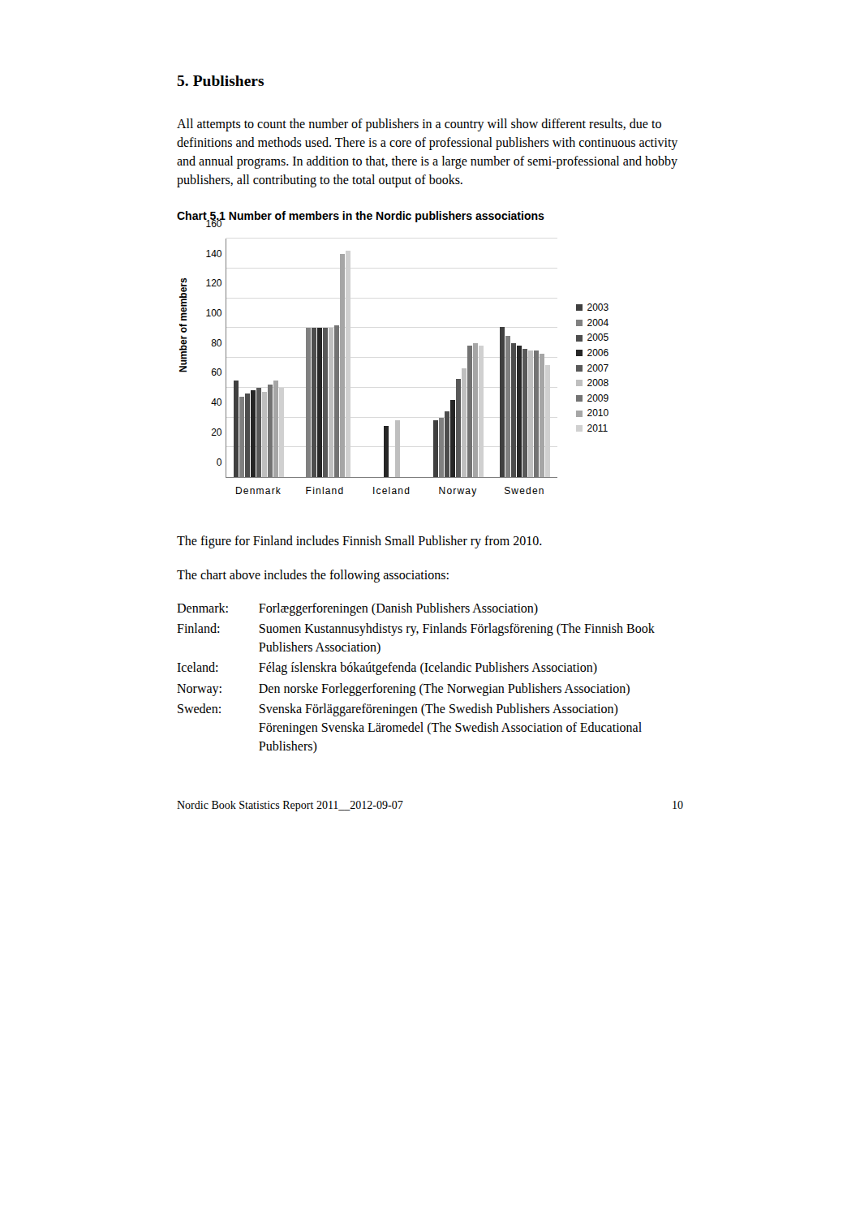5. Publishers
All attempts to count the number of publishers in a country will show different results, due to definitions and methods used. There is a core of professional publishers with continuous activity and annual programs. In addition to that, there is a large number of semi-professional and hobby publishers, all contributing to the total output of books.
Chart 5.1 Number of members in the Nordic publishers associations
Number of members
0
20
40
60
80
100
120
140
160
Denmark Finland Iceland Norway Sweden
2003
2004
2005
2006
2007
2008
2009
2010
2011
The figure for Finland includes Finnish Small Publisher ry from 2010.
The chart above includes the following associations:
| Denmark: | Forlæggerforeningen (Danish Publishers Association) |
| Finland: | Suomen Kustannusyhdistys ry, Finlands Förlagsförening (The Finnish Book Publishers Association) |
| Iceland: | Félag íslenskra bókaútgefenda (Icelandic Publishers Association) |
| Norway: | Den norske Forleggerforening (The Norwegian Publishers Association) |
| Sweden: | Svenska Förläggareföreningen (The Swedish Publishers Association) Föreningen Svenska Läromedel (The Swedish Association of Educational Publishers) |
Nordic Book Statistics Report 2011__2012-09-07 10